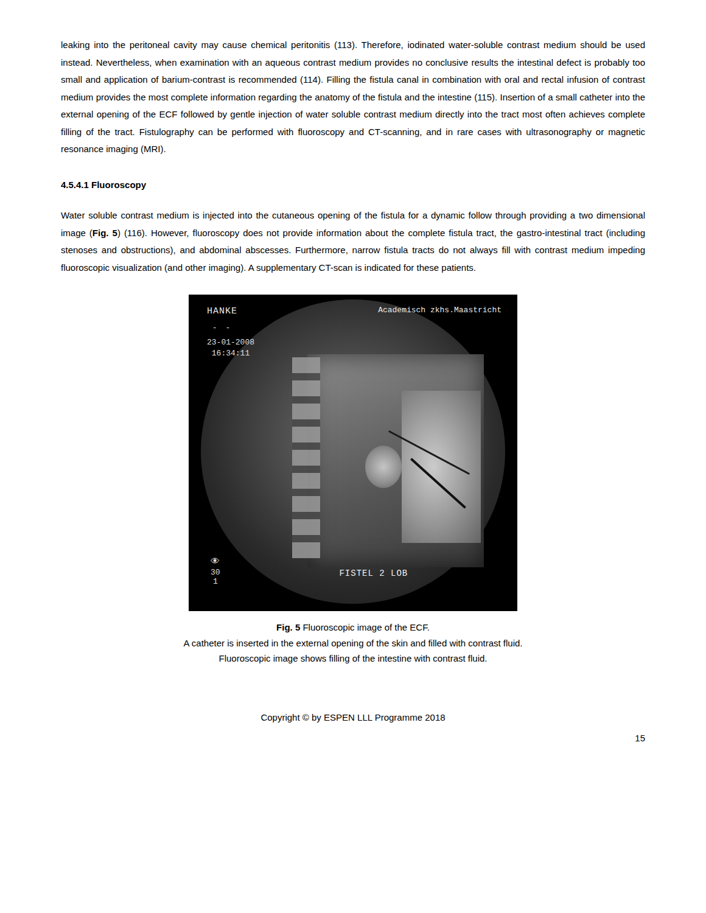leaking into the peritoneal cavity may cause chemical peritonitis (113). Therefore, iodinated water-soluble contrast medium should be used instead. Nevertheless, when examination with an aqueous contrast medium provides no conclusive results the intestinal defect is probably too small and application of barium-contrast is recommended (114). Filling the fistula canal in combination with oral and rectal infusion of contrast medium provides the most complete information regarding the anatomy of the fistula and the intestine (115). Insertion of a small catheter into the external opening of the ECF followed by gentle injection of water soluble contrast medium directly into the tract most often achieves complete filling of the tract. Fistulography can be performed with fluoroscopy and CT-scanning, and in rare cases with ultrasonography or magnetic resonance imaging (MRI).
4.5.4.1 Fluoroscopy
Water soluble contrast medium is injected into the cutaneous opening of the fistula for a dynamic follow through providing a two dimensional image (Fig. 5) (116). However, fluoroscopy does not provide information about the complete fistula tract, the gastro-intestinal tract (including stenoses and obstructions), and abdominal abscesses. Furthermore, narrow fistula tracts do not always fill with contrast medium impeding fluoroscopic visualization (and other imaging). A supplementary CT-scan is indicated for these patients.
HANKE- -
Academisch zkhs.Maastricht
23-01-2008
16:34:11
👁
30
1
FISTEL 2 LOB
Fig. 5 Fluoroscopic image of the ECF.
A catheter is inserted in the external opening of the skin and filled with contrast fluid.
Fluoroscopic image shows filling of the intestine with contrast fluid.
Copyright © by ESPEN LLL Programme 2018
15